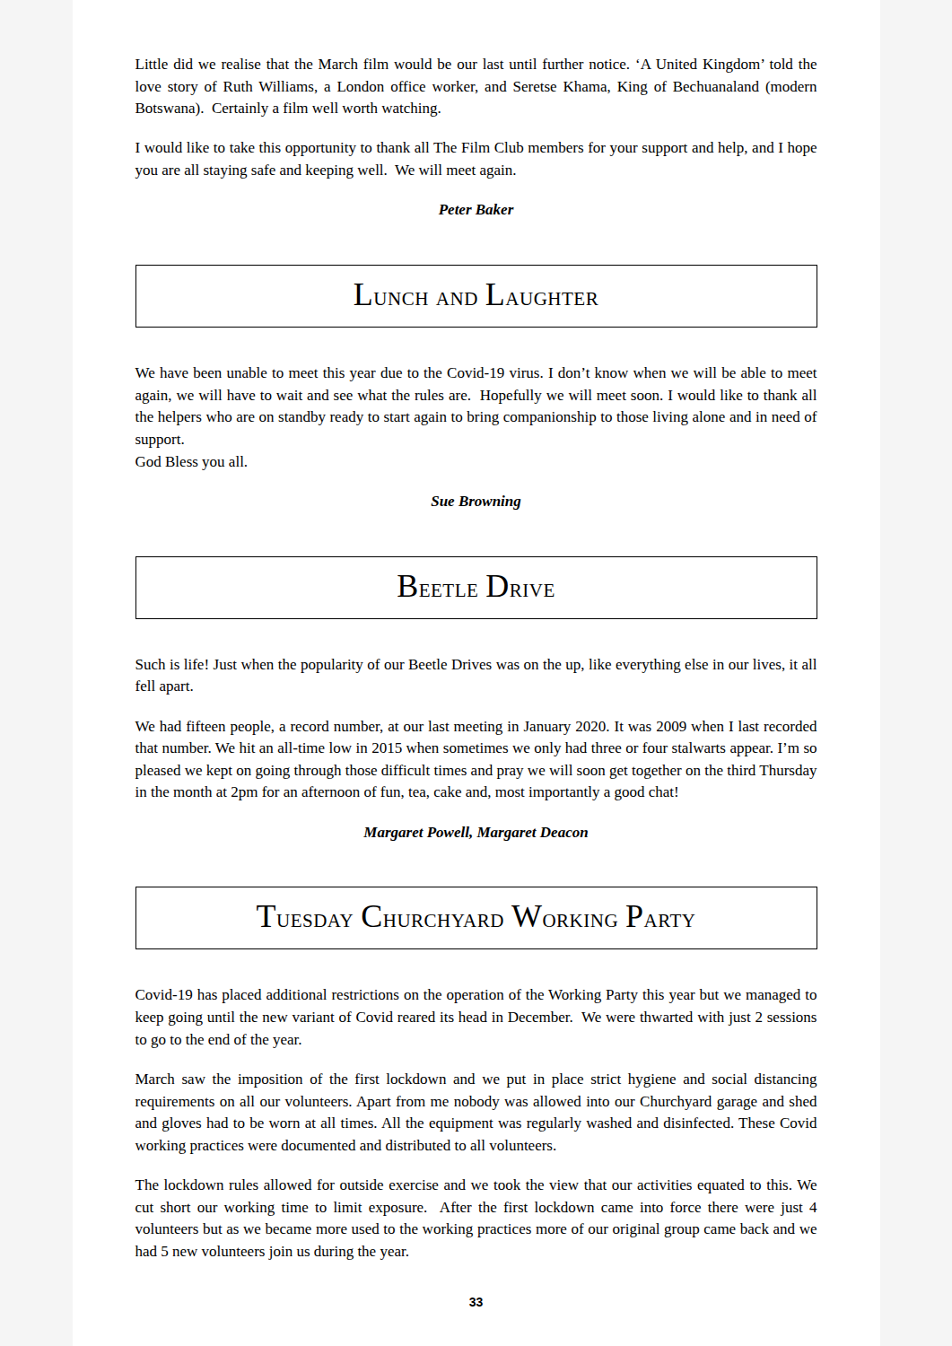Little did we realise that the March film would be our last until further notice. ‘A United Kingdom’ told the love story of Ruth Williams, a London office worker, and Seretse Khama, King of Bechuanaland (modern Botswana). Certainly a film well worth watching.
I would like to take this opportunity to thank all The Film Club members for your support and help, and I hope you are all staying safe and keeping well. We will meet again.
Peter Baker
Lunch and Laughter
We have been unable to meet this year due to the Covid-19 virus. I don’t know when we will be able to meet again, we will have to wait and see what the rules are. Hopefully we will meet soon. I would like to thank all the helpers who are on standby ready to start again to bring companionship to those living alone and in need of support.
God Bless you all.
Sue Browning
Beetle Drive
Such is life! Just when the popularity of our Beetle Drives was on the up, like everything else in our lives, it all fell apart.
We had fifteen people, a record number, at our last meeting in January 2020. It was 2009 when I last recorded that number. We hit an all-time low in 2015 when sometimes we only had three or four stalwarts appear. I’m so pleased we kept on going through those difficult times and pray we will soon get together on the third Thursday in the month at 2pm for an afternoon of fun, tea, cake and, most importantly a good chat!
Margaret Powell, Margaret Deacon
Tuesday Churchyard Working Party
Covid-19 has placed additional restrictions on the operation of the Working Party this year but we managed to keep going until the new variant of Covid reared its head in December. We were thwarted with just 2 sessions to go to the end of the year.
March saw the imposition of the first lockdown and we put in place strict hygiene and social distancing requirements on all our volunteers. Apart from me nobody was allowed into our Churchyard garage and shed and gloves had to be worn at all times. All the equipment was regularly washed and disinfected. These Covid working practices were documented and distributed to all volunteers.
The lockdown rules allowed for outside exercise and we took the view that our activities equated to this. We cut short our working time to limit exposure. After the first lockdown came into force there were just 4 volunteers but as we became more used to the working practices more of our original group came back and we had 5 new volunteers join us during the year.
33